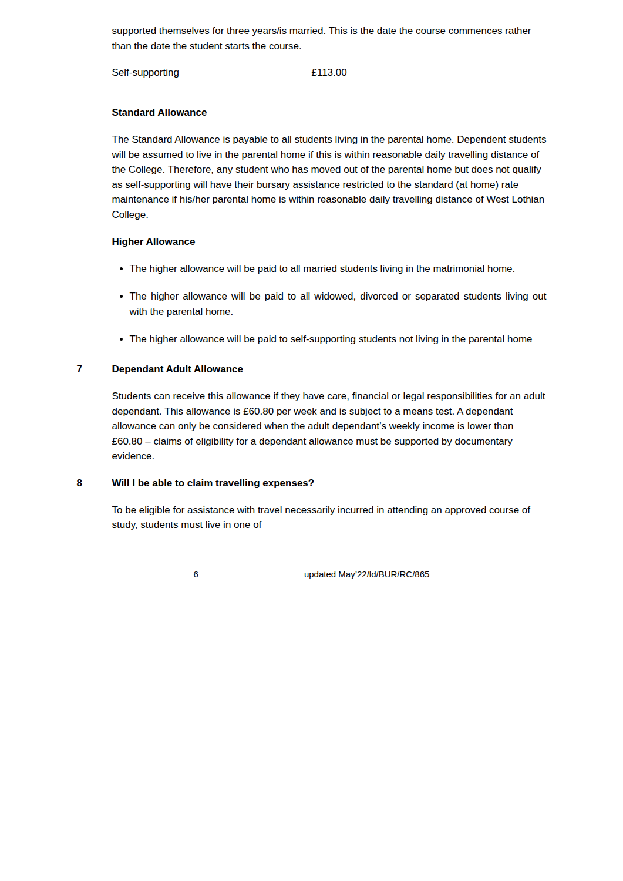supported themselves for three years/is married. This is the date the course commences rather than the date the student starts the course.
Self-supporting £113.00
Standard Allowance
The Standard Allowance is payable to all students living in the parental home. Dependent students will be assumed to live in the parental home if this is within reasonable daily travelling distance of the College. Therefore, any student who has moved out of the parental home but does not qualify as self-supporting will have their bursary assistance restricted to the standard (at home) rate maintenance if his/her parental home is within reasonable daily travelling distance of West Lothian College.
Higher Allowance
The higher allowance will be paid to all married students living in the matrimonial home.
The higher allowance will be paid to all widowed, divorced or separated students living out with the parental home.
The higher allowance will be paid to self-supporting students not living in the parental home
7 Dependant Adult Allowance
Students can receive this allowance if they have care, financial or legal responsibilities for an adult dependant. This allowance is £60.80 per week and is subject to a means test. A dependant allowance can only be considered when the adult dependant’s weekly income is lower than £60.80 – claims of eligibility for a dependant allowance must be supported by documentary evidence.
8 Will I be able to claim travelling expenses?
To be eligible for assistance with travel necessarily incurred in attending an approved course of study, students must live in one of
6 updated May’22/ld/BUR/RC/865